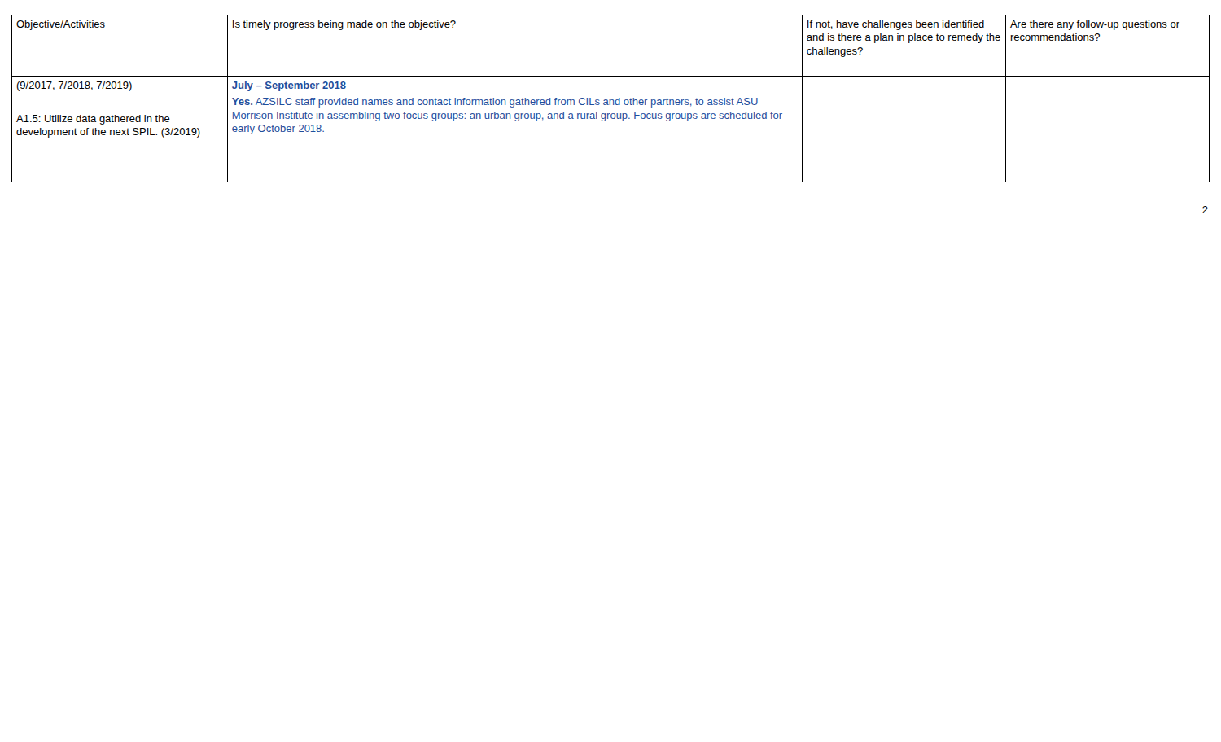| Objective/Activities | Is timely progress being made on the objective? | If not, have challenges been identified and is there a plan in place to remedy the challenges? | Are there any follow-up questions or recommendations ? |
| --- | --- | --- | --- |
| (9/2017, 7/2018, 7/2019) A1.5: Utilize data gathered in the development of the next SPIL. (3/2019) | July – September 2018 Yes. AZSILC staff provided names and contact information gathered from CILs and other partners, to assist ASU Morrison Institute in assembling two focus groups: an urban group, and a rural group. Focus groups are scheduled for early October 2018. | | |
2